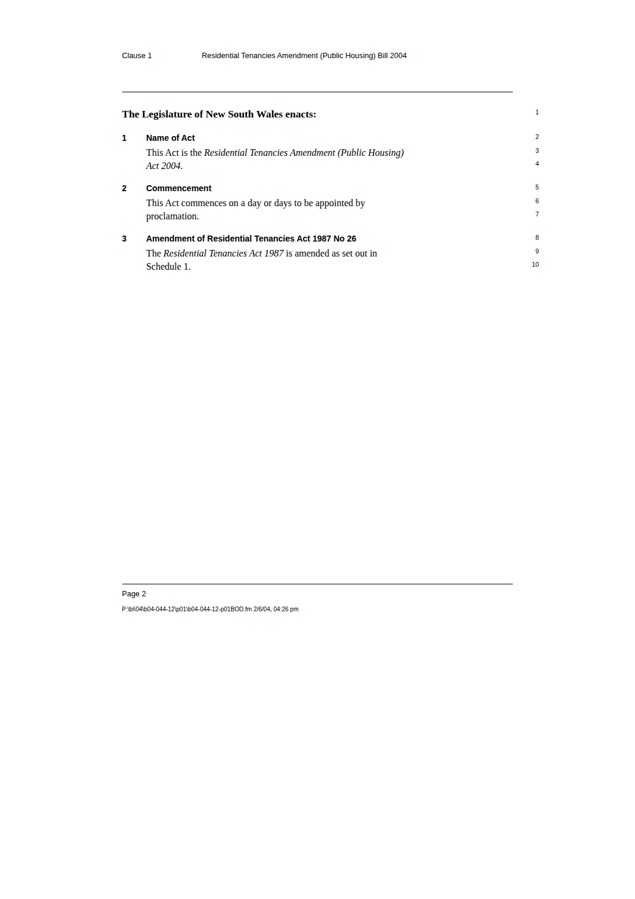Clause 1 Residential Tenancies Amendment (Public Housing) Bill 2004
The Legislature of New South Wales enacts:1
1 Name of Act 2
This Act is the Residential Tenancies Amendment (Public Housing) 3
Act 2004.4
2 Commencement 5
This Act commences on a day or days to be appointed by6
proclamation.7
3 Amendment of Residential Tenancies Act 1987 No 26 8
The Residential Tenancies Act 1987 is amended as set out in9
Schedule 1.10
Page 2
P:\bi\04\b04-044-12\p01\b04-044-12-p01BOD.fm 2/6/04, 04:26 pm